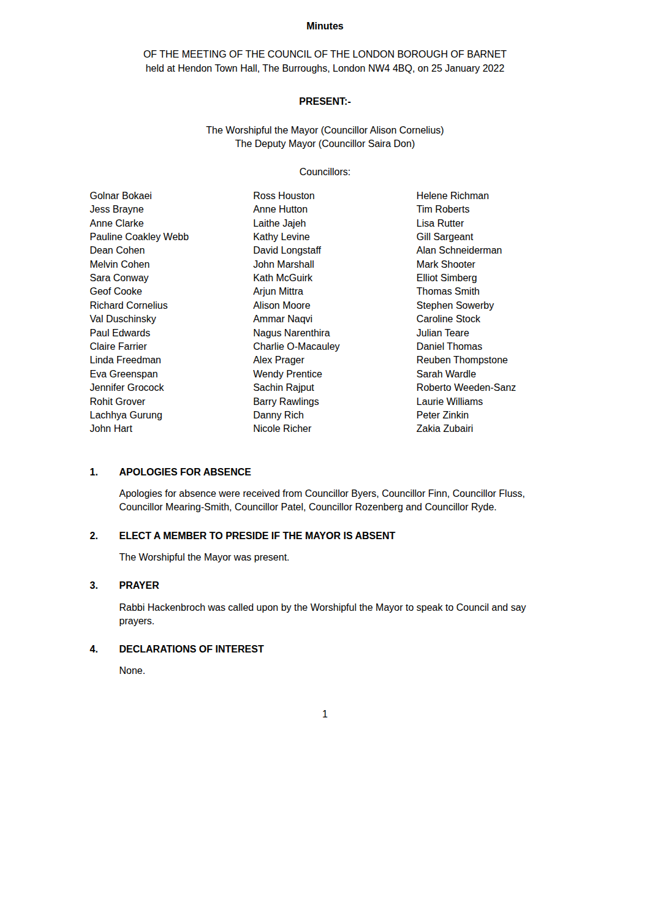Minutes
OF THE MEETING OF THE COUNCIL OF THE LONDON BOROUGH OF BARNET
held at Hendon Town Hall, The Burroughs, London NW4 4BQ, on 25 January 2022
PRESENT:-
The Worshipful the Mayor (Councillor Alison Cornelius)
The Deputy Mayor (Councillor Saira Don)
Councillors:
Golnar Bokaei
Jess Brayne
Anne Clarke
Pauline Coakley Webb
Dean Cohen
Melvin Cohen
Sara Conway
Geof Cooke
Richard Cornelius
Val Duschinsky
Paul Edwards
Claire Farrier
Linda Freedman
Eva Greenspan
Jennifer Grocock
Rohit Grover
Lachhya Gurung
John Hart
Ross Houston
Anne Hutton
Laithe Jajeh
Kathy Levine
David Longstaff
John Marshall
Kath McGuirk
Arjun Mittra
Alison Moore
Ammar Naqvi
Nagus Narenthira
Charlie O-Macauley
Alex Prager
Wendy Prentice
Sachin Rajput
Barry Rawlings
Danny Rich
Nicole Richer
Helene Richman
Tim Roberts
Lisa Rutter
Gill Sargeant
Alan Schneiderman
Mark Shooter
Elliot Simberg
Thomas Smith
Stephen Sowerby
Caroline Stock
Julian Teare
Daniel Thomas
Reuben Thompstone
Sarah Wardle
Roberto Weeden-Sanz
Laurie Williams
Peter Zinkin
Zakia Zubairi
Apologies for Absence
Apologies for absence were received from Councillor Byers, Councillor Finn, Councillor Fluss, Councillor Mearing-Smith, Councillor Patel, Councillor Rozenberg and Councillor Ryde.
Elect a Member to Preside if the Mayor is Absent
The Worshipful the Mayor was present.
Prayer
Rabbi Hackenbroch was called upon by the Worshipful the Mayor to speak to Council and say prayers.
Declarations of Interest
None.
1